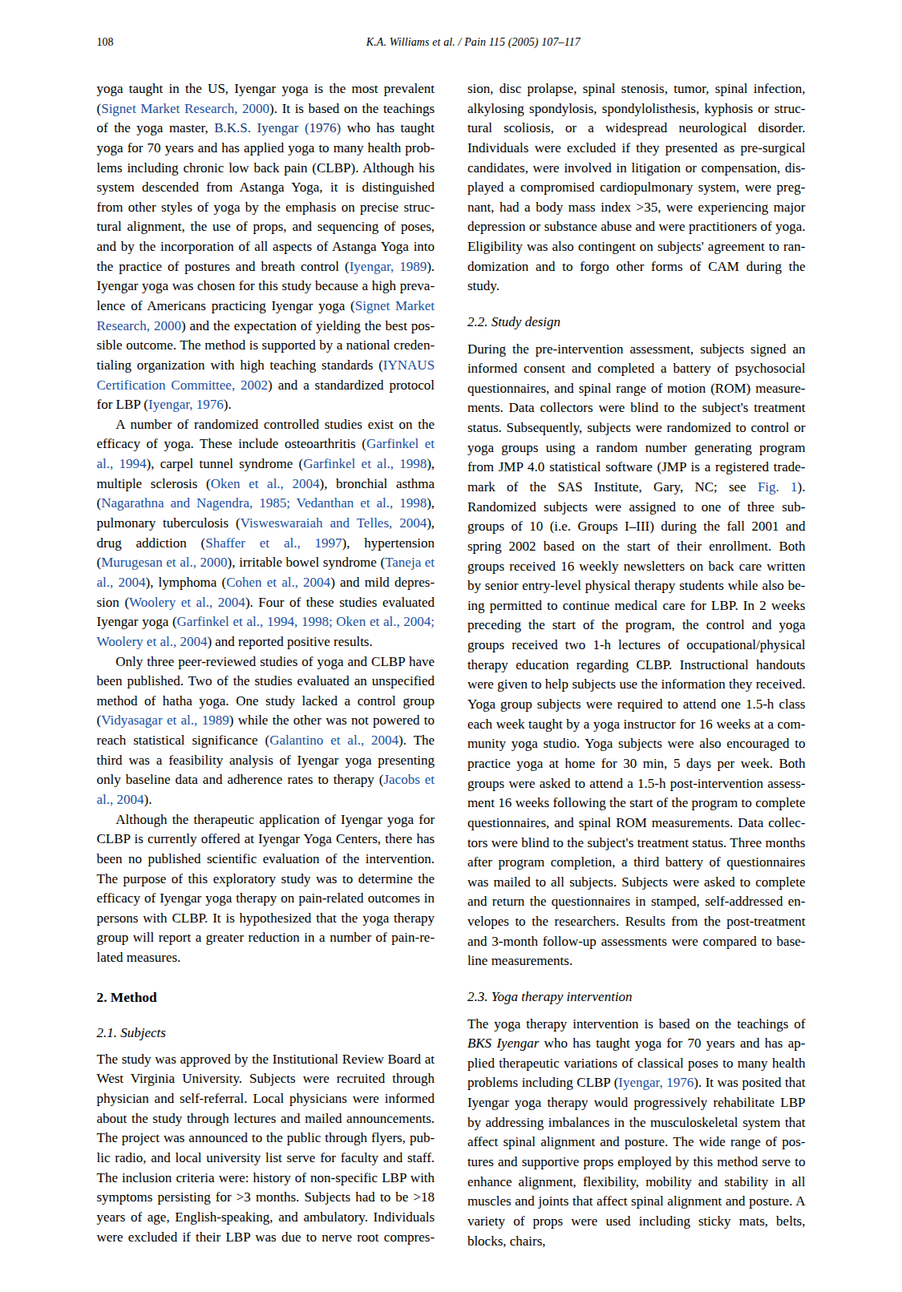108 K.A. Williams et al. / Pain 115 (2005) 107–117
yoga taught in the US, Iyengar yoga is the most prevalent (Signet Market Research, 2000). It is based on the teachings of the yoga master, B.K.S. Iyengar (1976) who has taught yoga for 70 years and has applied yoga to many health problems including chronic low back pain (CLBP). Although his system descended from Astanga Yoga, it is distinguished from other styles of yoga by the emphasis on precise structural alignment, the use of props, and sequencing of poses, and by the incorporation of all aspects of Astanga Yoga into the practice of postures and breath control (Iyengar, 1989). Iyengar yoga was chosen for this study because a high prevalence of Americans practicing Iyengar yoga (Signet Market Research, 2000) and the expectation of yielding the best possible outcome. The method is supported by a national credentialing organization with high teaching standards (IYNAUS Certification Committee, 2002) and a standardized protocol for LBP (Iyengar, 1976).
A number of randomized controlled studies exist on the efficacy of yoga. These include osteoarthritis (Garfinkel et al., 1994), carpel tunnel syndrome (Garfinkel et al., 1998), multiple sclerosis (Oken et al., 2004), bronchial asthma (Nagarathna and Nagendra, 1985; Vedanthan et al., 1998), pulmonary tuberculosis (Visweswaraiah and Telles, 2004), drug addiction (Shaffer et al., 1997), hypertension (Murugesan et al., 2000), irritable bowel syndrome (Taneja et al., 2004), lymphoma (Cohen et al., 2004) and mild depression (Woolery et al., 2004). Four of these studies evaluated Iyengar yoga (Garfinkel et al., 1994, 1998; Oken et al., 2004; Woolery et al., 2004) and reported positive results.
Only three peer-reviewed studies of yoga and CLBP have been published. Two of the studies evaluated an unspecified method of hatha yoga. One study lacked a control group (Vidyasagar et al., 1989) while the other was not powered to reach statistical significance (Galantino et al., 2004). The third was a feasibility analysis of Iyengar yoga presenting only baseline data and adherence rates to therapy (Jacobs et al., 2004).
Although the therapeutic application of Iyengar yoga for CLBP is currently offered at Iyengar Yoga Centers, there has been no published scientific evaluation of the intervention. The purpose of this exploratory study was to determine the efficacy of Iyengar yoga therapy on pain-related outcomes in persons with CLBP. It is hypothesized that the yoga therapy group will report a greater reduction in a number of pain-related measures.
2. Method
2.1. Subjects
The study was approved by the Institutional Review Board at West Virginia University. Subjects were recruited through physician and self-referral. Local physicians were informed about the study through lectures and mailed announcements. The project was announced to the public through flyers, public radio, and local university list serve for faculty and staff. The inclusion criteria were: history of non-specific LBP with symptoms persisting for >3 months. Subjects had to be >18 years of age, English-speaking, and ambulatory. Individuals were excluded if their LBP was due to nerve root compression, disc prolapse, spinal stenosis, tumor, spinal infection, alkylosing spondylosis, spondylolisthesis, kyphosis or structural scoliosis, or a widespread neurological disorder. Individuals were excluded if they presented as pre-surgical candidates, were involved in litigation or compensation, displayed a compromised cardiopulmonary system, were pregnant, had a body mass index >35, were experiencing major depression or substance abuse and were practitioners of yoga. Eligibility was also contingent on subjects' agreement to randomization and to forgo other forms of CAM during the study.
2.2. Study design
During the pre-intervention assessment, subjects signed an informed consent and completed a battery of psychosocial questionnaires, and spinal range of motion (ROM) measurements. Data collectors were blind to the subject's treatment status. Subsequently, subjects were randomized to control or yoga groups using a random number generating program from JMP 4.0 statistical software (JMP is a registered trademark of the SAS Institute, Gary, NC; see Fig. 1). Randomized subjects were assigned to one of three subgroups of 10 (i.e. Groups I–III) during the fall 2001 and spring 2002 based on the start of their enrollment. Both groups received 16 weekly newsletters on back care written by senior entry-level physical therapy students while also being permitted to continue medical care for LBP. In 2 weeks preceding the start of the program, the control and yoga groups received two 1-h lectures of occupational/physical therapy education regarding CLBP. Instructional handouts were given to help subjects use the information they received. Yoga group subjects were required to attend one 1.5-h class each week taught by a yoga instructor for 16 weeks at a community yoga studio. Yoga subjects were also encouraged to practice yoga at home for 30 min, 5 days per week. Both groups were asked to attend a 1.5-h post-intervention assessment 16 weeks following the start of the program to complete questionnaires, and spinal ROM measurements. Data collectors were blind to the subject's treatment status. Three months after program completion, a third battery of questionnaires was mailed to all subjects. Subjects were asked to complete and return the questionnaires in stamped, self-addressed envelopes to the researchers. Results from the post-treatment and 3-month follow-up assessments were compared to baseline measurements.
2.3. Yoga therapy intervention
The yoga therapy intervention is based on the teachings of BKS Iyengar who has taught yoga for 70 years and has applied therapeutic variations of classical poses to many health problems including CLBP (Iyengar, 1976). It was posited that Iyengar yoga therapy would progressively rehabilitate LBP by addressing imbalances in the musculoskeletal system that affect spinal alignment and posture. The wide range of postures and supportive props employed by this method serve to enhance alignment, flexibility, mobility and stability in all muscles and joints that affect spinal alignment and posture. A variety of props were used including sticky mats, belts, blocks, chairs,